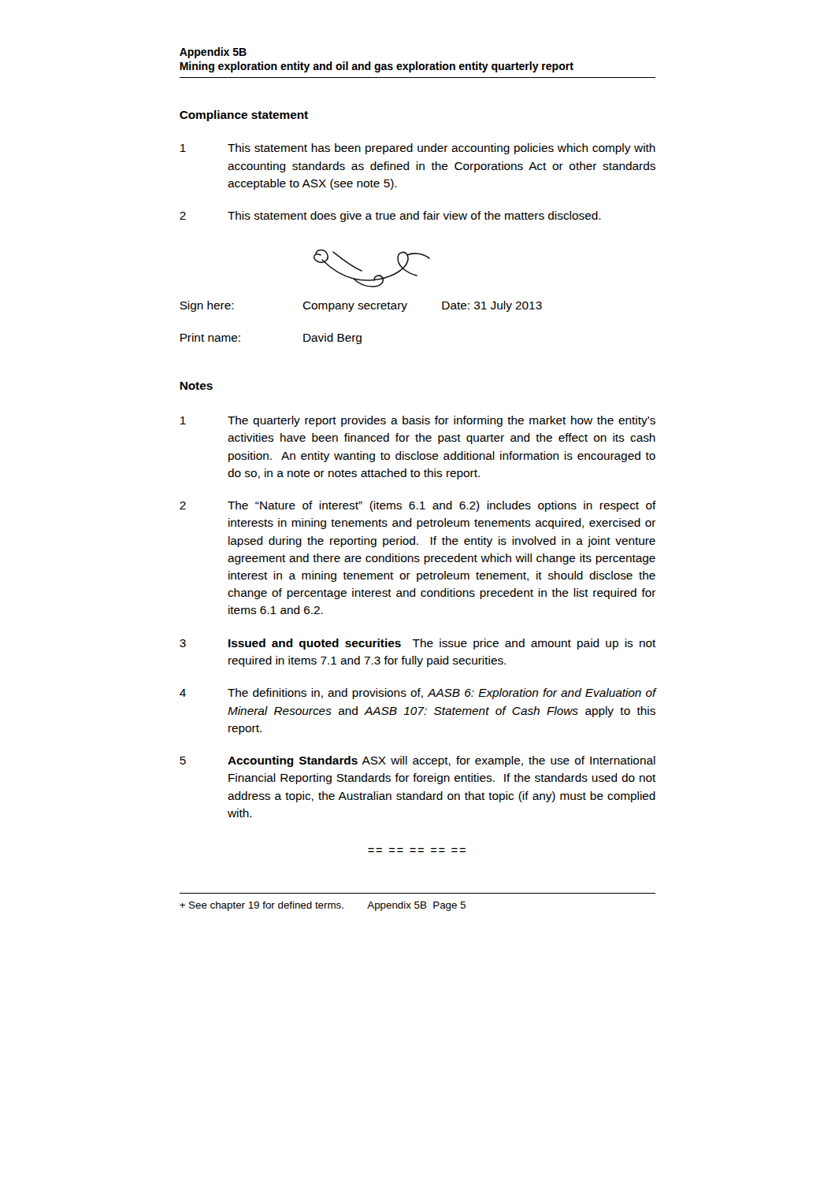Appendix 5B Mining exploration entity and oil and gas exploration entity quarterly report
Compliance statement
1
This statement has been prepared under accounting policies which comply with accounting standards as defined in the Corporations Act or other standards acceptable to ASX (see note 5).
2
This statement does give a true and fair view of the matters disclosed.
| Sign here: | Company secretary | Date: 31 July 2013 |
| Print name: | David Berg | |
Notes
1
The quarterly report provides a basis for informing the market how the entity’s activities have been financed for the past quarter and the effect on its cash position. An entity wanting to disclose additional information is encouraged to do so, in a note or notes attached to this report.
2
The “Nature of interest” (items 6.1 and 6.2) includes options in respect of interests in mining tenements and petroleum tenements acquired, exercised or lapsed during the reporting period. If the entity is involved in a joint venture agreement and there are conditions precedent which will change its percentage interest in a mining tenement or petroleum tenement, it should disclose the change of percentage interest and conditions precedent in the list required for items 6.1 and 6.2.
3
Issued and quoted securities The issue price and amount paid up is not required in items 7.1 and 7.3 for fully paid securities.
4
The definitions in, and provisions of, AASB 6: Exploration for and Evaluation of Mineral Resources and AASB 107: Statement of Cash Flows apply to this report.
5
Accounting Standards ASX will accept, for example, the use of International Financial Reporting Standards for foreign entities. If the standards used do not address a topic, the Australian standard on that topic (if any) must be complied with.
== == == == ==
+ See chapter 19 for defined terms. Appendix 5B Page 5